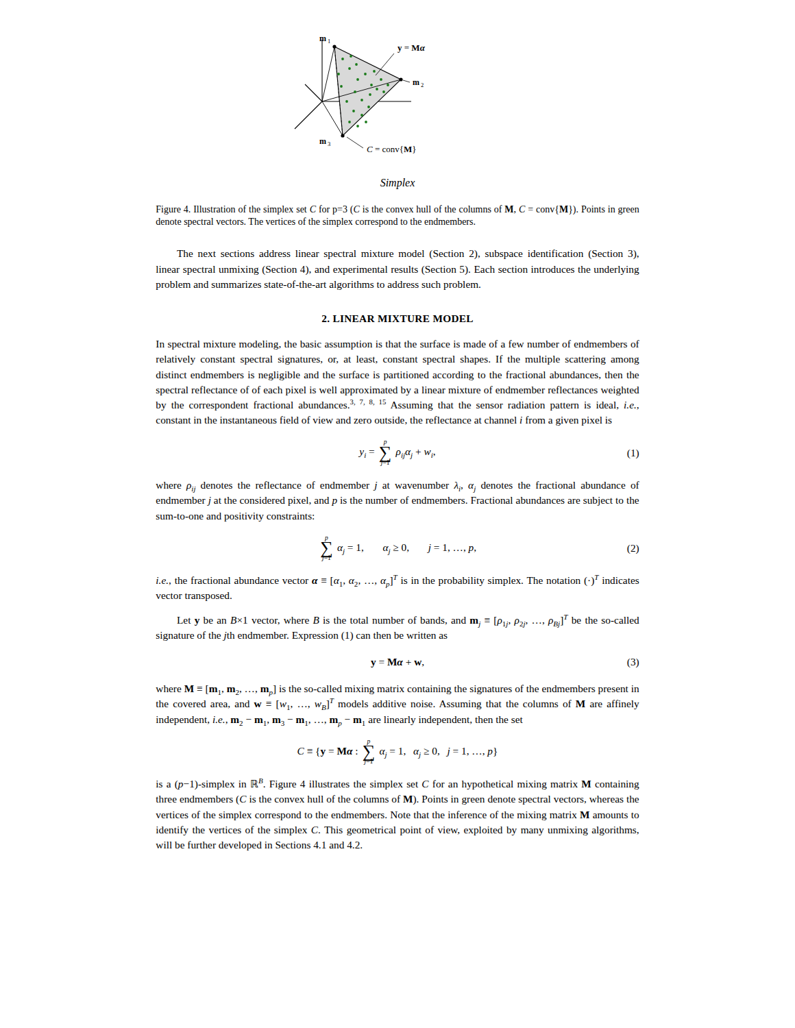m 1 m 2 m 3 y = Mα C = conv{M}
Simplex
Figure 4. Illustration of the simplex set C for p=3 (C is the convex hull of the columns of M, C = conv{M}). Points in green denote spectral vectors. The vertices of the simplex correspond to the endmembers.
The next sections address linear spectral mixture model (Section 2), subspace identification (Section 3), linear spectral unmixing (Section 4), and experimental results (Section 5). Each section introduces the underlying problem and summarizes state-of-the-art algorithms to address such problem.
2. LINEAR MIXTURE MODEL
In spectral mixture modeling, the basic assumption is that the surface is made of a few number of endmembers of relatively constant spectral signatures, or, at least, constant spectral shapes. If the multiple scattering among distinct endmembers is negligible and the surface is partitioned according to the fractional abundances, then the spectral reflectance of of each pixel is well approximated by a linear mixture of endmember reflectances weighted by the correspondent fractional abundances.3, 7, 8, 15 Assuming that the sensor radiation pattern is ideal, i.e., constant in the instantaneous field of view and zero outside, the reflectance at channel i from a given pixel is
yi = p ∑ j=1 ρijαj + wi, (1)
where ρij denotes the reflectance of endmember j at wavenumber λi, αj denotes the fractional abundance of endmember j at the considered pixel, and p is the number of endmembers. Fractional abundances are subject to the sum-to-one and positivity constraints:
p ∑ j=1 αj = 1, αj ≥ 0, j = 1, …, p, (2)
i.e., the fractional abundance vector α ≡ [α1, α2, …, αp]T is in the probability simplex. The notation (·)T indicates vector transposed.
Let y be an B×1 vector, where B is the total number of bands, and mj ≡ [ρ1j, ρ2j, …, ρBj]T be the so-called signature of the jth endmember. Expression (1) can then be written as
y = Mα + w, (3)
where M ≡ [m1, m2, …, mp] is the so-called mixing matrix containing the signatures of the endmembers present in the covered area, and w ≡ [w1, …, wB]T models additive noise. Assuming that the columns of M are affinely independent, i.e., m2 − m1, m3 − m1, …, mp − m1 are linearly independent, then the set
C ≡ {y = Mα : p ∑ j=1 αj = 1, αj ≥ 0, j = 1, …, p}
is a (p−1)-simplex in ℝB. Figure 4 illustrates the simplex set C for an hypothetical mixing matrix M containing three endmembers (C is the convex hull of the columns of M). Points in green denote spectral vectors, whereas the vertices of the simplex correspond to the endmembers. Note that the inference of the mixing matrix M amounts to identify the vertices of the simplex C. This geometrical point of view, exploited by many unmixing algorithms, will be further developed in Sections 4.1 and 4.2.